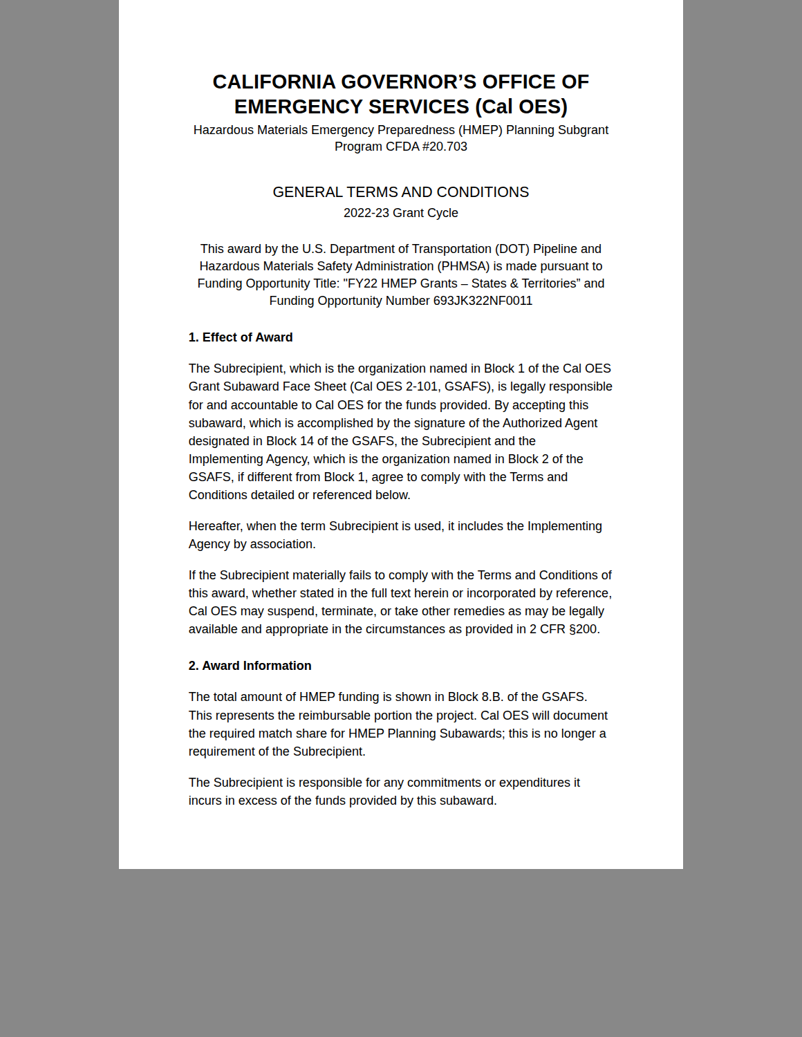CALIFORNIA GOVERNOR’S OFFICE OF EMERGENCY SERVICES (Cal OES)
Hazardous Materials Emergency Preparedness (HMEP) Planning Subgrant Program CFDA #20.703
GENERAL TERMS AND CONDITIONS
2022-23 Grant Cycle
This award by the U.S. Department of Transportation (DOT) Pipeline and Hazardous Materials Safety Administration (PHMSA) is made pursuant to Funding Opportunity Title: "FY22 HMEP Grants – States & Territories” and Funding Opportunity Number 693JK322NF0011
1. Effect of Award
The Subrecipient, which is the organization named in Block 1 of the Cal OES Grant Subaward Face Sheet (Cal OES 2-101, GSAFS), is legally responsible for and accountable to Cal OES for the funds provided. By accepting this subaward, which is accomplished by the signature of the Authorized Agent designated in Block 14 of the GSAFS, the Subrecipient and the Implementing Agency, which is the organization named in Block 2 of the GSAFS, if different from Block 1, agree to comply with the Terms and Conditions detailed or referenced below.
Hereafter, when the term Subrecipient is used, it includes the Implementing Agency by association.
If the Subrecipient materially fails to comply with the Terms and Conditions of this award, whether stated in the full text herein or incorporated by reference, Cal OES may suspend, terminate, or take other remedies as may be legally available and appropriate in the circumstances as provided in 2 CFR §200.
2. Award Information
The total amount of HMEP funding is shown in Block 8.B. of the GSAFS. This represents the reimbursable portion the project. Cal OES will document the required match share for HMEP Planning Subawards; this is no longer a requirement of the Subrecipient.
The Subrecipient is responsible for any commitments or expenditures it incurs in excess of the funds provided by this subaward.